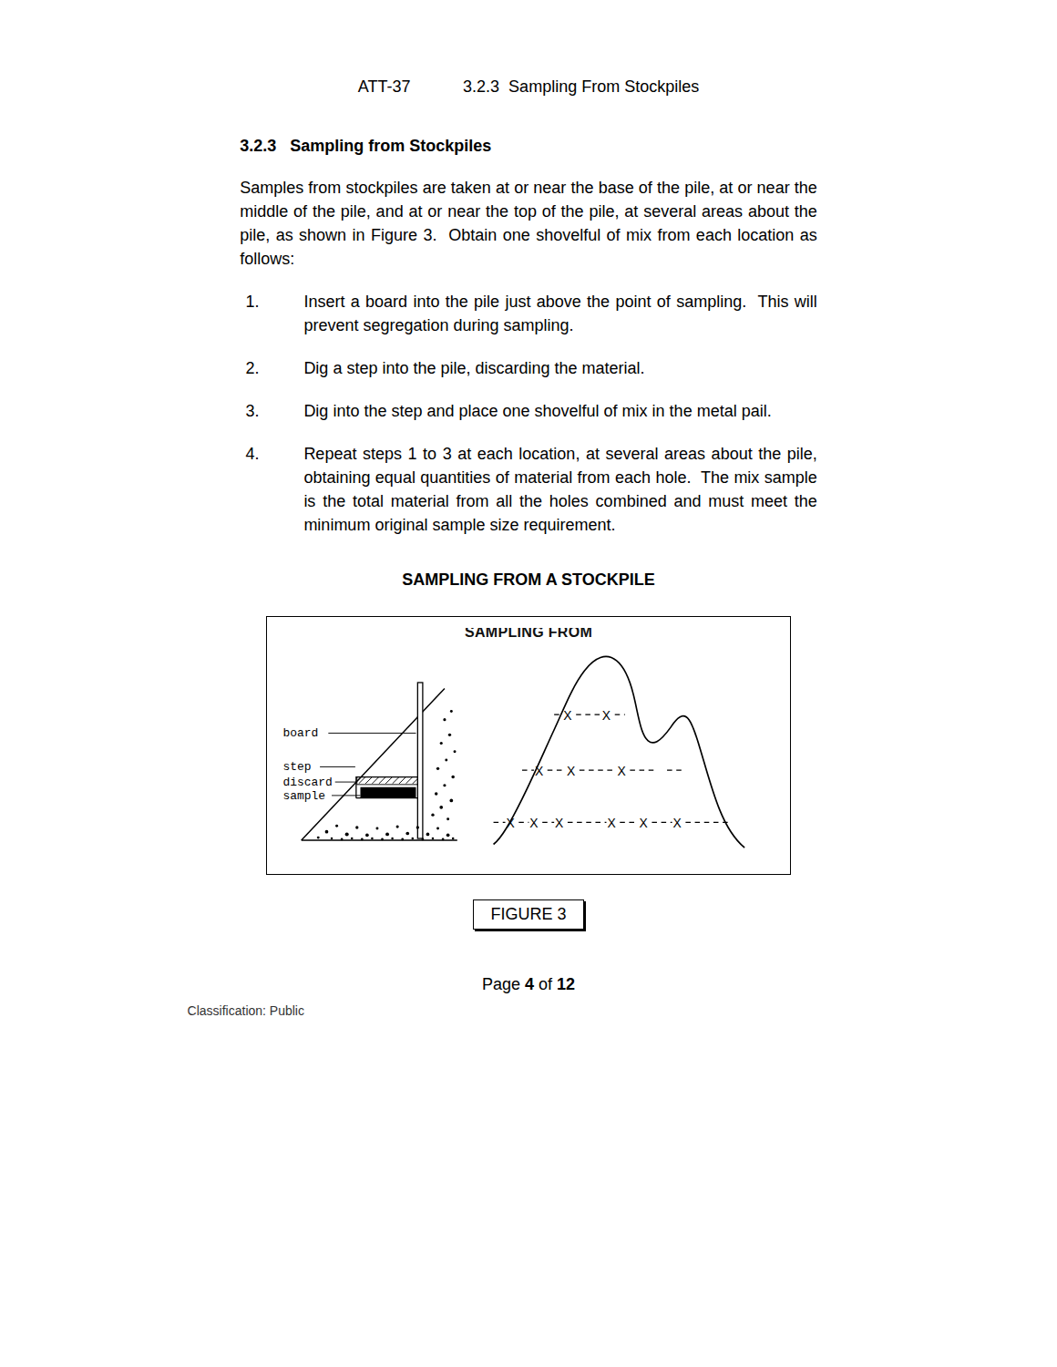ATT-373.2.3 Sampling From Stockpiles
3.2.3 Sampling from Stockpiles
Samples from stockpiles are taken at or near the base of the pile, at or near the middle of the pile, and at or near the top of the pile, at several areas about the pile, as shown in Figure 3. Obtain one shovelful of mix from each location as follows:
1. Insert a board into the pile just above the point of sampling. This will prevent segregation during sampling.
2. Dig a step into the pile, discarding the material.
3. Dig into the step and place one shovelful of mix in the metal pail.
4. Repeat steps 1 to 3 at each location, at several areas about the pile, obtaining equal quantities of material from each hole. The mix sample is the total material from all the holes combined and must meet the minimum original sample size requirement.
SAMPLING FROM A STOCKPILE
SAMPLING FROM
board step discard sample X X X X X X X X X X X
FIGURE 3
Page 4 of 12
Classification: Public